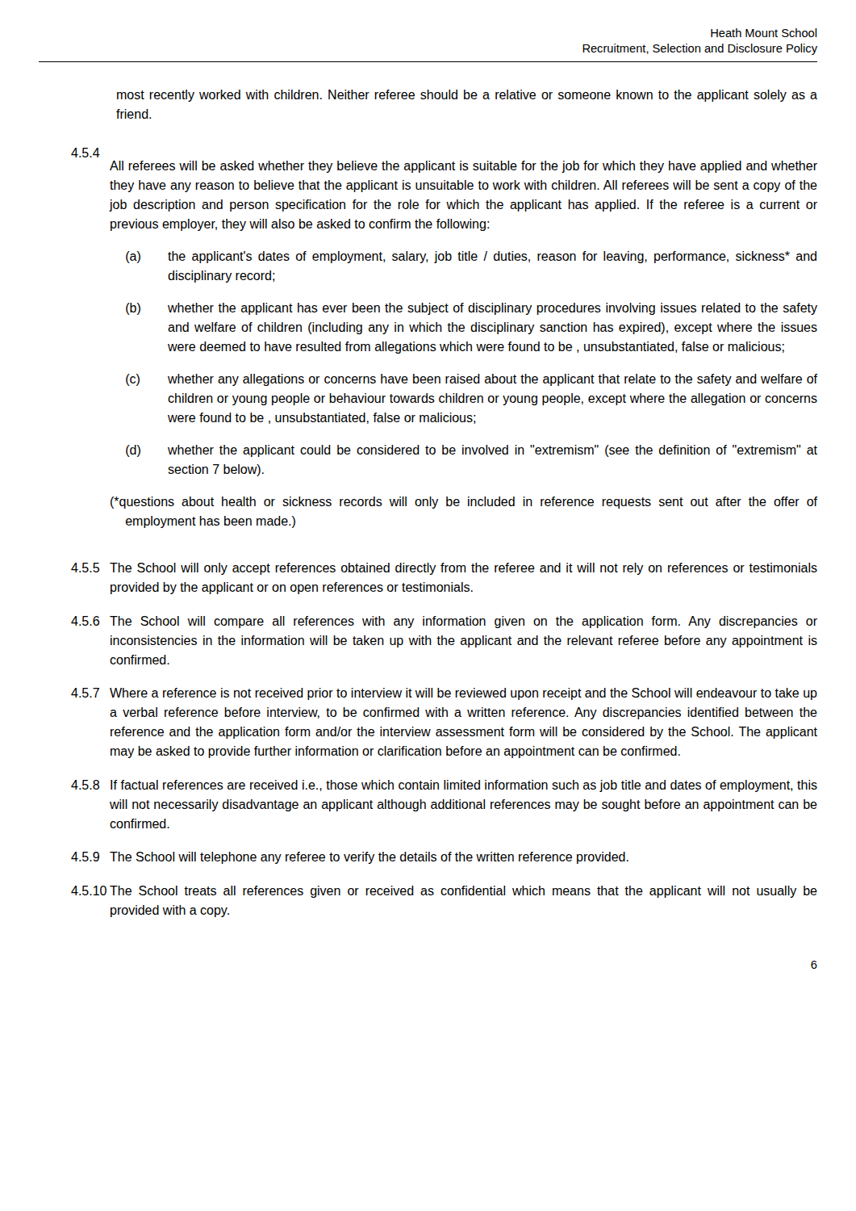Heath Mount School
Recruitment, Selection and Disclosure Policy
most recently worked with children. Neither referee should be a relative or someone known to the applicant solely as a friend.
4.5.4
All referees will be asked whether they believe the applicant is suitable for the job for which they have applied and whether they have any reason to believe that the applicant is unsuitable to work with children. All referees will be sent a copy of the job description and person specification for the role for which the applicant has applied. If the referee is a current or previous employer, they will also be asked to confirm the following:
(a)
the applicant's dates of employment, salary, job title / duties, reason for leaving, performance, sickness* and disciplinary record;
(b)
whether the applicant has ever been the subject of disciplinary procedures involving issues related to the safety and welfare of children (including any in which the disciplinary sanction has expired), except where the issues were deemed to have resulted from allegations which were found to be , unsubstantiated, false or malicious;
(c)
whether any allegations or concerns have been raised about the applicant that relate to the safety and welfare of children or young people or behaviour towards children or young people, except where the allegation or concerns were found to be , unsubstantiated, false or malicious;
(d)
whether the applicant could be considered to be involved in "extremism" (see the definition of "extremism" at section 7 below).
(*questions about health or sickness records will only be included in reference requests sent out after the offer of employment has been made.)
4.5.5
The School will only accept references obtained directly from the referee and it will not rely on references or testimonials provided by the applicant or on open references or testimonials.
4.5.6
The School will compare all references with any information given on the application form. Any discrepancies or inconsistencies in the information will be taken up with the applicant and the relevant referee before any appointment is confirmed.
4.5.7
Where a reference is not received prior to interview it will be reviewed upon receipt and the School will endeavour to take up a verbal reference before interview, to be confirmed with a written reference. Any discrepancies identified between the reference and the application form and/or the interview assessment form will be considered by the School. The applicant may be asked to provide further information or clarification before an appointment can be confirmed.
4.5.8
If factual references are received i.e., those which contain limited information such as job title and dates of employment, this will not necessarily disadvantage an applicant although additional references may be sought before an appointment can be confirmed.
4.5.9
The School will telephone any referee to verify the details of the written reference provided.
4.5.10
The School treats all references given or received as confidential which means that the applicant will not usually be provided with a copy.
6